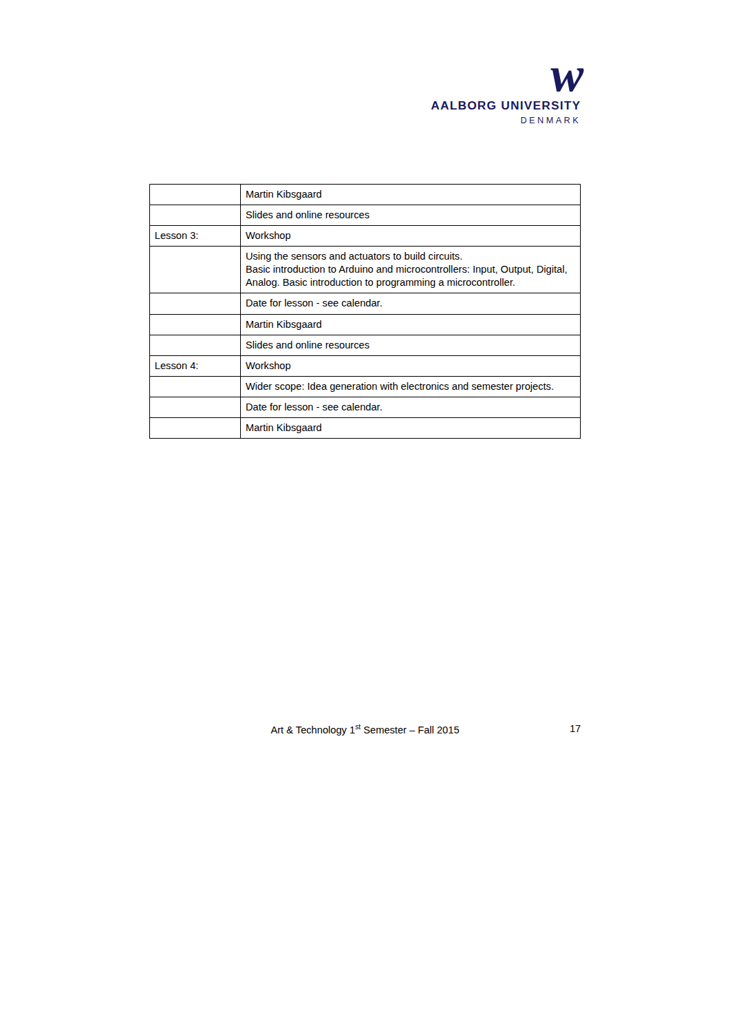w AALBORG UNIVERSITY DENMARK
| | Martin Kibsgaard |
| | Slides and online resources |
| Lesson 3: | Workshop |
| | Using the sensors and actuators to build circuits. Basic introduction to Arduino and microcontrollers: Input, Output, Digital, Analog. Basic introduction to programming a microcontroller. |
| | Date for lesson - see calendar. |
| | Martin Kibsgaard |
| | Slides and online resources |
| Lesson 4: | Workshop |
| | Wider scope: Idea generation with electronics and semester projects. |
| | Date for lesson - see calendar. |
| | Martin Kibsgaard |
Art & Technology 1st Semester – Fall 2015 17